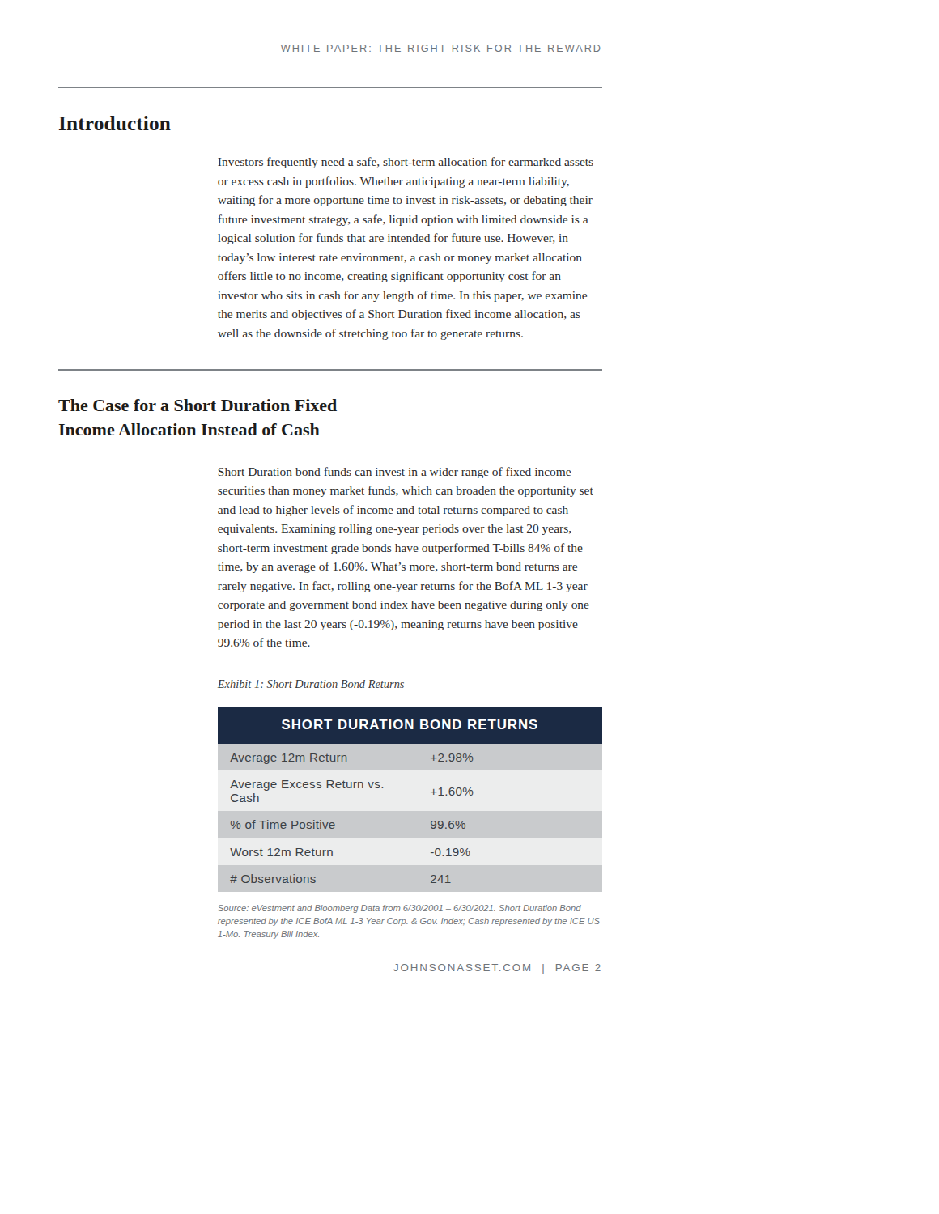White Paper: The Right Risk for the Reward
Introduction
Investors frequently need a safe, short-term allocation for earmarked assets or excess cash in portfolios. Whether anticipating a near-term liability, waiting for a more opportune time to invest in risk-assets, or debating their future investment strategy, a safe, liquid option with limited downside is a logical solution for funds that are intended for future use. However, in today’s low interest rate environment, a cash or money market allocation offers little to no income, creating significant opportunity cost for an investor who sits in cash for any length of time. In this paper, we examine the merits and objectives of a Short Duration fixed income allocation, as well as the downside of stretching too far to generate returns.
The Case for a Short Duration Fixed
Income Allocation Instead of Cash
Short Duration bond funds can invest in a wider range of fixed income securities than money market funds, which can broaden the opportunity set and lead to higher levels of income and total returns compared to cash equivalents. Examining rolling one-year periods over the last 20 years, short-term investment grade bonds have outperformed T-bills 84% of the time, by an average of 1.60%. What’s more, short-term bond returns are rarely negative. In fact, rolling one-year returns for the BofA ML 1-3 year corporate and government bond index have been negative during only one period in the last 20 years (-0.19%), meaning returns have been positive 99.6% of the time.
Exhibit 1: Short Duration Bond Returns
Short Duration Bond Returns
| Average 12m Return | +2.98% |
| Average Excess Return vs. Cash | +1.60% |
| % of Time Positive | 99.6% |
| Worst 12m Return | -0.19% |
| # Observations | 241 |
Source: eVestment and Bloomberg Data from 6/30/2001 – 6/30/2021. Short Duration Bond represented by the ICE BofA ML 1-3 Year Corp. & Gov. Index; Cash represented by the ICE US 1-Mo. Treasury Bill Index.
johnsonasset.com | Page 2